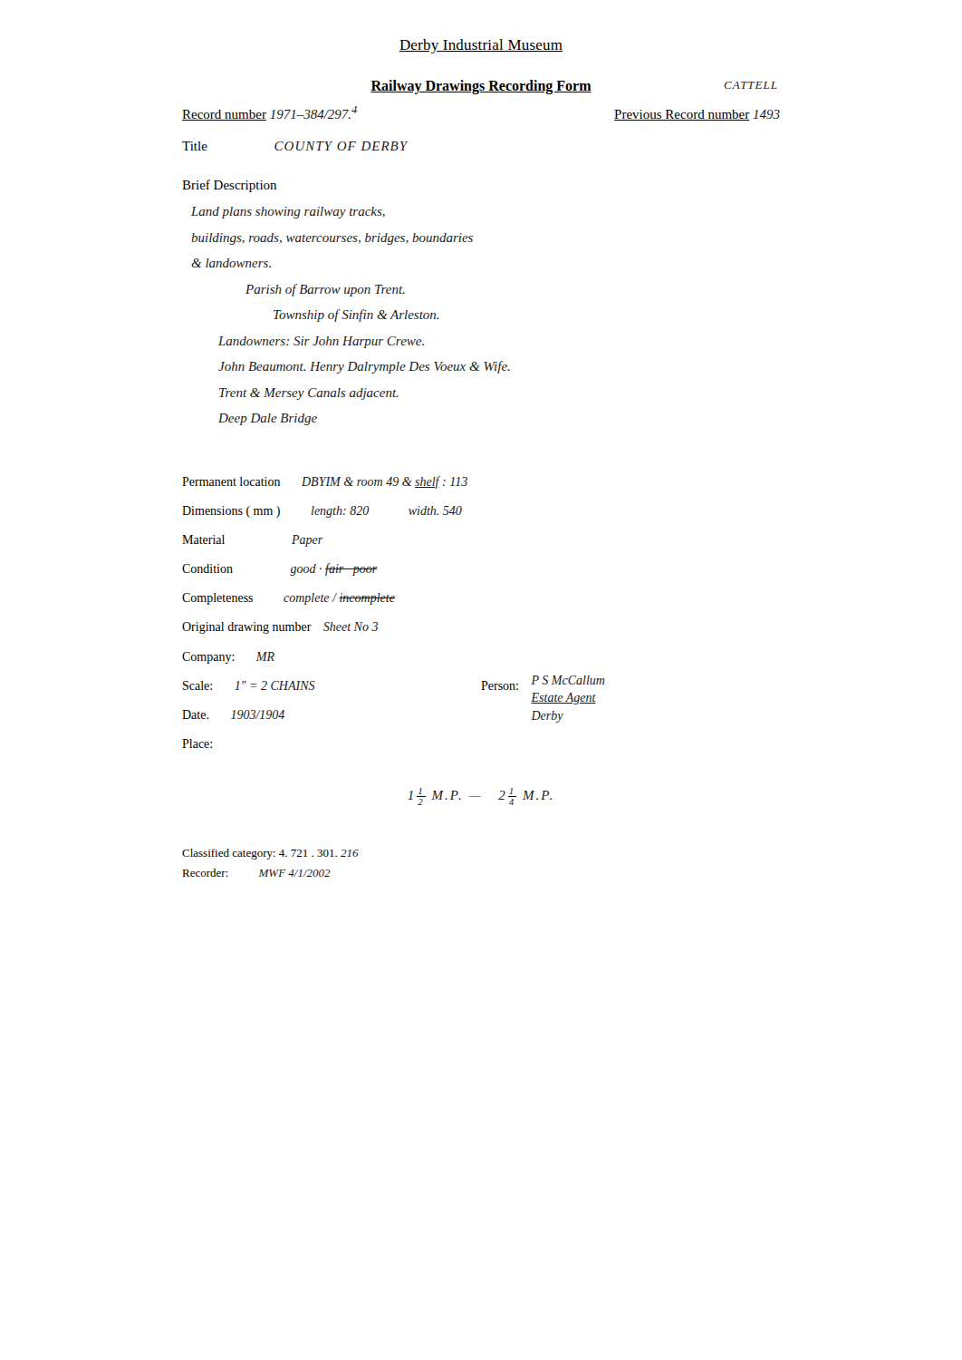Derby Industrial Museum
Railway Drawings Recording Form
CATTELL
Record number 1971–384/297.4
Previous Record number 1493
Title COUNTY OF DERBY
Brief Description
Land plans showing railway tracks,
buildings, roads, watercourses, bridges, boundaries
& landowners.
Parish of Barrow upon Trent.
Township of Sinfin & Arleston.
Landowners: Sir John Harpur Crewe.
John Beaumont. Henry Dalrymple Des Voeux & Wife.
Trent & Mersey Canals adjacent.
Deep Dale Bridge
Permanent location DBYIM & room 49 & shelf : 113
Dimensions ( mm ) length: 820 width. 540
Material Paper
Condition good · fair poor
Completeness complete / incomplete
Original drawing number Sheet No 3
Company: MR
Scale: 1″ = 2 CHAINS
Person: P S McCallum
Estate Agent
Derby
Date. 1903/1904
Place:
112 M.P. — 214 M.P.
Classified category: 4. 721 . 301. 216
Recorder: MWF 4/1/2002